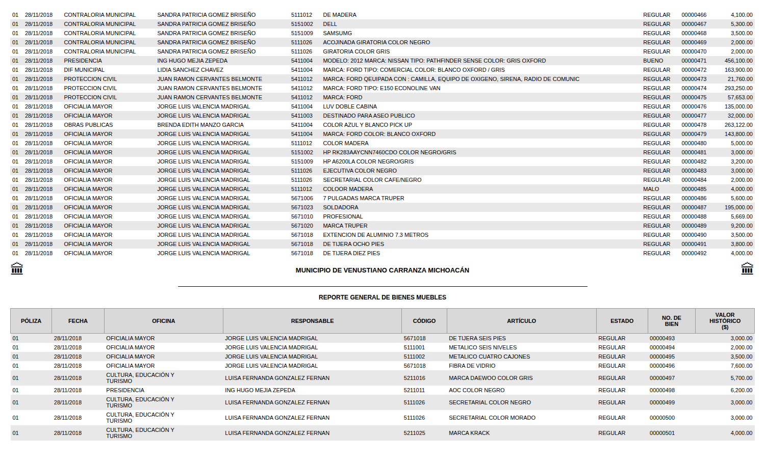| 01 | 28/11/2018 | CONTRALORIA MUNICIPAL | SANDRA PATRICIA GOMEZ BRISEÑO | 5111012 | DE MADERA | REGULAR | 00000466 | 4,100.00 |
| 01 | 28/11/2018 | CONTRALORIA MUNICIPAL | SANDRA PATRICIA GOMEZ BRISEÑO | 5151002 | DELL | REGULAR | 00000467 | 5,300.00 |
| 01 | 28/11/2018 | CONTRALORIA MUNICIPAL | SANDRA PATRICIA GOMEZ BRISEÑO | 5151009 | SAMSUMG | REGULAR | 00000468 | 3,500.00 |
| 01 | 28/11/2018 | CONTRALORIA MUNICIPAL | SANDRA PATRICIA GOMEZ BRISEÑO | 5111026 | ACOJINADA GIRATORIA COLOR NEGRO | REGULAR | 00000469 | 2,000.00 |
| 01 | 28/11/2018 | CONTRALORIA MUNICIPAL | SANDRA PATRICIA GOMEZ BRISEÑO | 5111026 | GIRATORIA COLOR GRIS | REGULAR | 00000470 | 2,000.00 |
| 01 | 28/11/2018 | PRESIDENCIA | ING HUGO MEJIA ZEPEDA | 5411004 | MODELO: 2012 MARCA: NISSAN TIPO: PATHFINDER SENSE COLOR: GRIS OXFORD | BUENO | 00000471 | 456,100.00 |
| 01 | 28/11/2018 | DIF MUNICIPAL | LIDIA SANCHEZ CHAVEZ | 5411004 | MARCA: FORD TIPO: COMERCIAL COLOR: BLANCO OXFORD / GRIS | REGULAR | 00000472 | 163,900.00 |
| 01 | 28/11/2018 | PROTECCION CIVIL | JUAN RAMON CERVANTES BELMONTE | 5411012 | MARCA: FORD QEUIPADA CON : CAMILLA, EQUIPO DE OXIGENO, SIRENA, RADIO DE COMUNIC | REGULAR | 00000473 | 21,760.00 |
| 01 | 28/11/2018 | PROTECCION CIVIL | JUAN RAMON CERVANTES BELMONTE | 5411012 | MARCA: FORD TIPO: E150 ECONOLINE VAN | REGULAR | 00000474 | 293,250.00 |
| 01 | 28/11/2018 | PROTECCION CIVIL | JUAN RAMON CERVANTES BELMONTE | 5411012 | MARCA: FORD | REGULAR | 00000475 | 57,653.00 |
| 01 | 28/11/2018 | OFICIALIA MAYOR | JORGE LUIS VALENCIA MADRIGAL | 5411004 | LUV DOBLE CABINA | REGULAR | 00000476 | 135,000.00 |
| 01 | 28/11/2018 | OFICIALIA MAYOR | JORGE LUIS VALENCIA MADRIGAL | 5411003 | DESTINADO PARA ASEO PUBLICO | REGULAR | 00000477 | 32,000.00 |
| 01 | 28/11/2018 | OBRAS PUBLICAS | BRENDA EDITH MANZO GARCIA | 5411004 | COLOR AZUL Y BLANCO PICK UP | REGULAR | 00000478 | 263,122.00 |
| 01 | 28/11/2018 | OFICIALIA MAYOR | JORGE LUIS VALENCIA MADRIGAL | 5411004 | MARCA: FORD COLOR: BLANCO OXFORD | REGULAR | 00000479 | 143,800.00 |
| 01 | 28/11/2018 | OFICIALIA MAYOR | JORGE LUIS VALENCIA MADRIGAL | 5111012 | COLOR MADERA | REGULAR | 00000480 | 5,000.00 |
| 01 | 28/11/2018 | OFICIALIA MAYOR | JORGE LUIS VALENCIA MADRIGAL | 5151002 | HP RK283AAYCNN7460CDO COLOR NEGRO/GRIS | REGULAR | 00000481 | 3,000.00 |
| 01 | 28/11/2018 | OFICIALIA MAYOR | JORGE LUIS VALENCIA MADRIGAL | 5151009 | HP A6200LA COLOR NEGRO/GRIS | REGULAR | 00000482 | 3,200.00 |
| 01 | 28/11/2018 | OFICIALIA MAYOR | JORGE LUIS VALENCIA MADRIGAL | 5111026 | EJECUTIVA COLOR NEGRO | REGULAR | 00000483 | 3,000.00 |
| 01 | 28/11/2018 | OFICIALIA MAYOR | JORGE LUIS VALENCIA MADRIGAL | 5111026 | SECRETARIAL COLOR CAFE/NEGRO | REGULAR | 00000484 | 2,000.00 |
| 01 | 28/11/2018 | OFICIALIA MAYOR | JORGE LUIS VALENCIA MADRIGAL | 5111012 | COLOOR MADERA | MALO | 00000485 | 4,000.00 |
| 01 | 28/11/2018 | OFICIALIA MAYOR | JORGE LUIS VALENCIA MADRIGAL | 5671006 | 7 PULGADAS MARCA TRUPER | REGULAR | 00000486 | 5,600.00 |
| 01 | 28/11/2018 | OFICIALIA MAYOR | JORGE LUIS VALENCIA MADRIGAL | 5671023 | SOLDADORA | REGULAR | 00000487 | 195,000.00 |
| 01 | 28/11/2018 | OFICIALIA MAYOR | JORGE LUIS VALENCIA MADRIGAL | 5671010 | PROFESIONAL | REGULAR | 00000488 | 5,669.00 |
| 01 | 28/11/2018 | OFICIALIA MAYOR | JORGE LUIS VALENCIA MADRIGAL | 5671020 | MARCA TRUPER | REGULAR | 00000489 | 9,200.00 |
| 01 | 28/11/2018 | OFICIALIA MAYOR | JORGE LUIS VALENCIA MADRIGAL | 5671018 | EXTENCION DE ALUMINIO 7.3 METROS | REGULAR | 00000490 | 3,500.00 |
| 01 | 28/11/2018 | OFICIALIA MAYOR | JORGE LUIS VALENCIA MADRIGAL | 5671018 | DE TIJERA OCHO PIES | REGULAR | 00000491 | 3,800.00 |
| 01 | 28/11/2018 | OFICIALIA MAYOR | JORGE LUIS VALENCIA MADRIGAL | 5671018 | DE TIJERA DIEZ PIES | REGULAR | 00000492 | 4,000.00 |
🏛
MUNICIPIO DE VENUSTIANO CARRANZA MICHOACÁN
🏛
REPORTE GENERAL DE BIENES MUEBLES
| PÓLIZA | FECHA | OFICINA | RESPONSABLE | CÓDIGO | ARTÍCULO | ESTADO | NO. DE BIEN | VALOR HISTÓRICO ($) |
| --- | --- | --- | --- | --- | --- | --- | --- | --- |
| 01 | 28/11/2018 | OFICIALIA MAYOR | JORGE LUIS VALENCIA MADRIGAL | 5671018 | DE TIJERA SEIS PIES | REGULAR | 00000493 | 3,000.00 |
| 01 | 28/11/2018 | OFICIALIA MAYOR | JORGE LUIS VALENCIA MADRIGAL | 5111001 | METALICO SEIS NIVELES | REGULAR | 00000494 | 2,000.00 |
| 01 | 28/11/2018 | OFICIALIA MAYOR | JORGE LUIS VALENCIA MADRIGAL | 5111002 | METALICO CUATRO CAJONES | REGULAR | 00000495 | 3,500.00 |
| 01 | 28/11/2018 | OFICIALIA MAYOR | JORGE LUIS VALENCIA MADRIGAL | 5671018 | FIBRA DE VIDRIO | REGULAR | 00000496 | 7,600.00 |
| 01 | 28/11/2018 | CULTURA, EDUCACIÓN Y TURISMO | LUISA FERNANDA GONZALEZ FERNAN | 5211016 | MARCA DAEWOO COLOR GRIS | REGULAR | 00000497 | 5,700.00 |
| 01 | 28/11/2018 | PRESIDENCIA | ING HUGO MEJIA ZEPEDA | 5211011 | AOC COLOR NEGRO | REGULAR | 00000498 | 6,200.00 |
| 01 | 28/11/2018 | CULTURA, EDUCACIÓN Y TURISMO | LUISA FERNANDA GONZALEZ FERNAN | 5111026 | SECRETARIAL COLOR NEGRO | REGULAR | 00000499 | 3,000.00 |
| 01 | 28/11/2018 | CULTURA, EDUCACIÓN Y TURISMO | LUISA FERNANDA GONZALEZ FERNAN | 5111026 | SECRETARIAL COLOR MORADO | REGULAR | 00000500 | 3,000.00 |
| 01 | 28/11/2018 | CULTURA, EDUCACIÓN Y TURISMO | LUISA FERNANDA GONZALEZ FERNAN | 5211025 | MARCA KRACK | REGULAR | 00000501 | 4,000.00 |